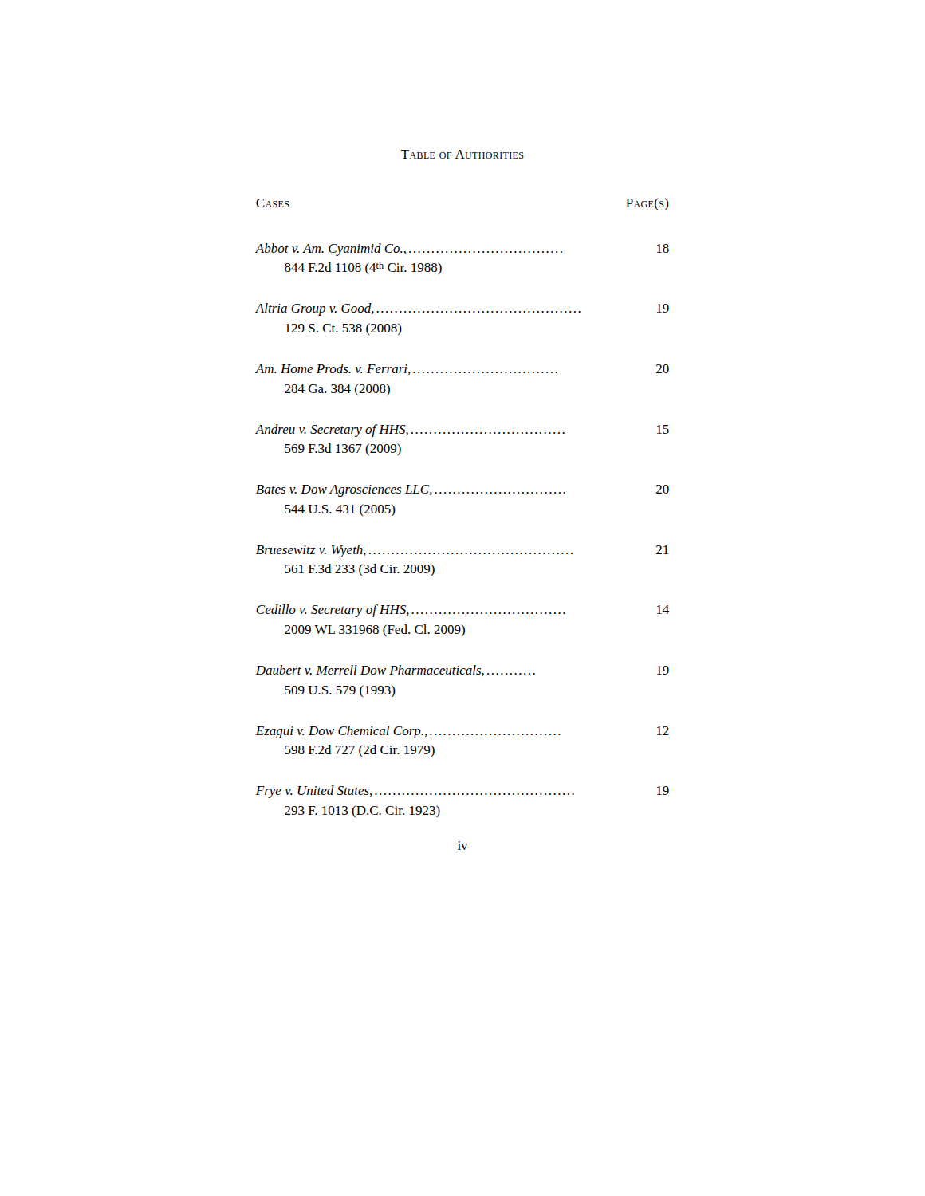Table of Authorities
Cases Page(s)
Abbot v. Am. Cyanimid Co., .................................. 18
844 F.2d 1108 (4th Cir. 1988)
Altria Group v. Good, ............................................. 19
129 S. Ct. 538 (2008)
Am. Home Prods. v. Ferrari, ................................ 20
284 Ga. 384 (2008)
Andreu v. Secretary of HHS, .................................. 15
569 F.3d 1367 (2009)
Bates v. Dow Agrosciences LLC, ............................. 20
544 U.S. 431 (2005)
Bruesewitz v. Wyeth, ............................................. 21
561 F.3d 233 (3d Cir. 2009)
Cedillo v. Secretary of HHS, .................................. 14
2009 WL 331968 (Fed. Cl. 2009)
Daubert v. Merrell Dow Pharmaceuticals, ........... 19
509 U.S. 579 (1993)
Ezagui v. Dow Chemical Corp., ............................. 12
598 F.2d 727 (2d Cir. 1979)
Frye v. United States, ............................................ 19
293 F. 1013 (D.C. Cir. 1923)
iv